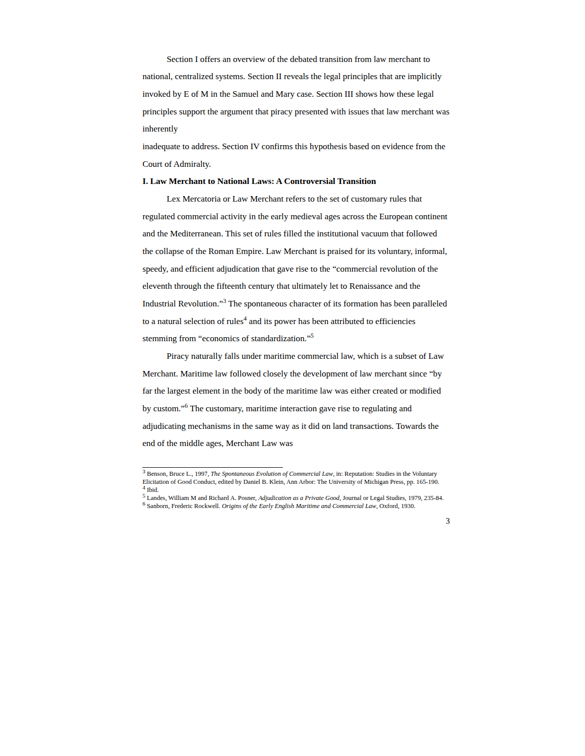Section I offers an overview of the debated transition from law merchant to national, centralized systems. Section II reveals the legal principles that are implicitly invoked by E of M in the Samuel and Mary case. Section III shows how these legal principles support the argument that piracy presented with issues that law merchant was inherently
inadequate to address. Section IV confirms this hypothesis based on evidence from the Court of Admiralty.
I. Law Merchant to National Laws: A Controversial Transition
Lex Mercatoria or Law Merchant refers to the set of customary rules that regulated commercial activity in the early medieval ages across the European continent and the Mediterranean. This set of rules filled the institutional vacuum that followed the collapse of the Roman Empire. Law Merchant is praised for its voluntary, informal, speedy, and efficient adjudication that gave rise to the “commercial revolution of the eleventh through the fifteenth century that ultimately let to Renaissance and the Industrial Revolution.”3 The spontaneous character of its formation has been paralleled to a natural selection of rules4 and its power has been attributed to efficiencies stemming from “economics of standardization.”5
Piracy naturally falls under maritime commercial law, which is a subset of Law Merchant. Maritime law followed closely the development of law merchant since “by far the largest element in the body of the maritime law was either created or modified by custom.”6 The customary, maritime interaction gave rise to regulating and adjudicating mechanisms in the same way as it did on land transactions. Towards the end of the middle ages, Merchant Law was
3 Benson, Bruce L., 1997, The Spontaneous Evolution of Commercial Law, in: Reputation: Studies in the Voluntary Elicitation of Good Conduct, edited by Daniel B. Klein, Ann Arbor: The University of Michigan Press, pp. 165-190.
4 Ibid.
5 Landes, William M and Richard A. Posner, Adjudication as a Private Good, Journal or Legal Studies, 1979, 235-84.
6 Sanborn, Frederic Rockwell. Origins of the Early English Maritime and Commercial Law, Oxford, 1930.
3